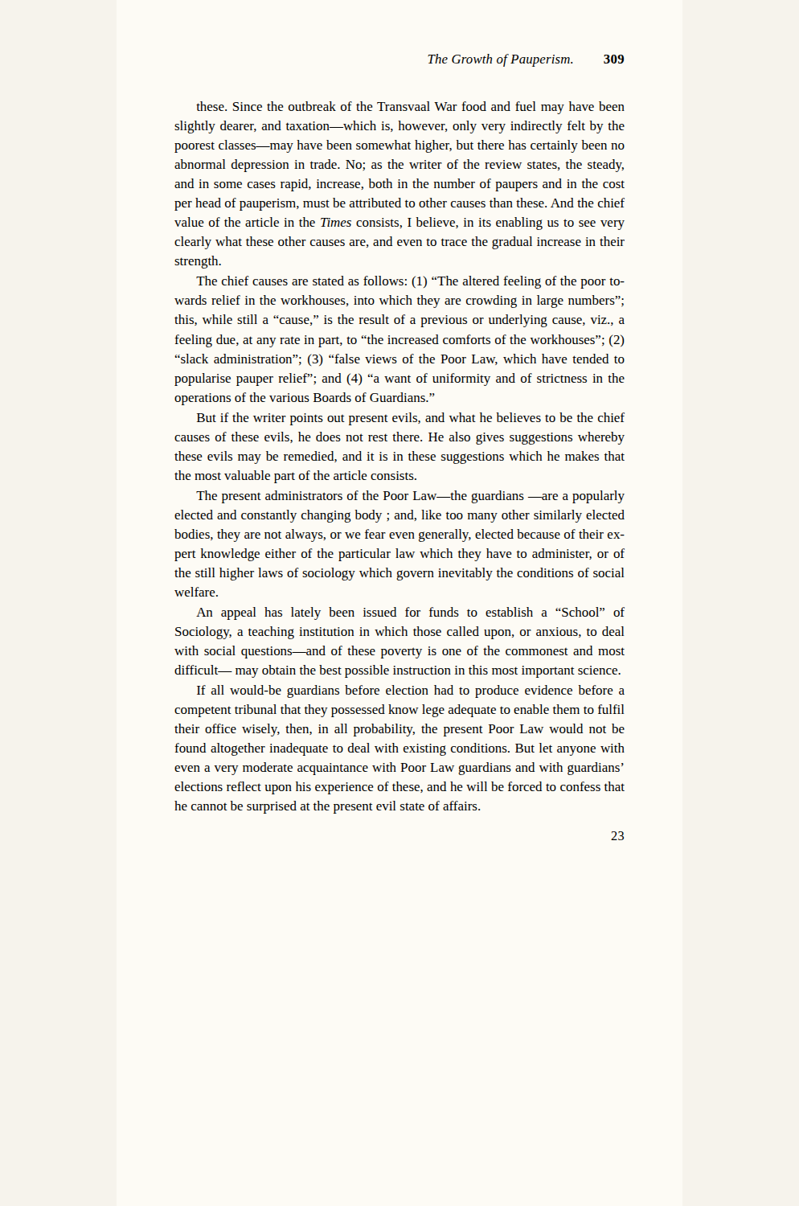The Growth of Pauperism. 309
these. Since the outbreak of the Transvaal War food and fuel may have been slightly dearer, and taxation—which is, however, only very indirectly felt by the poorest classes—may have been somewhat higher, but there has certainly been no abnormal depression in trade. No; as the writer of the review states, the steady, and in some cases rapid, increase, both in the number of paupers and in the cost per head of pauperism, must be attributed to other causes than these. And the chief value of the article in the Times consists, I believe, in its enabling us to see very clearly what these other causes are, and even to trace the gradual increase in their strength.
The chief causes are stated as follows: (1) “The altered feeling of the poor towards relief in the workhouses, into which they are crowding in large numbers”; this, while still a “cause,” is the result of a previous or underlying cause, viz., a feeling due, at any rate in part, to “the increased comforts of the workhouses”; (2) “slack administration”; (3) “false views of the Poor Law, which have tended to popularise pauper relief”; and (4) “a want of uniformity and of strictness in the operations of the various Boards of Guardians.”
But if the writer points out present evils, and what he believes to be the chief causes of these evils, he does not rest there. He also gives suggestions whereby these evils may be remedied, and it is in these suggestions which he makes that the most valuable part of the article consists.
The present administrators of the Poor Law—the guardians —are a popularly elected and constantly changing body ; and, like too many other similarly elected bodies, they are not always, or we fear even generally, elected because of their expert knowledge either of the particular law which they have to administer, or of the still higher laws of sociology which govern inevitably the conditions of social welfare.
An appeal has lately been issued for funds to establish a “School” of Sociology, a teaching institution in which those called upon, or anxious, to deal with social questions—and of these poverty is one of the commonest and most difficult— may obtain the best possible instruction in this most important science.
If all would-be guardians before election had to produce evidence before a competent tribunal that they possessed know lege adequate to enable them to fulfil their office wisely, then, in all probability, the present Poor Law would not be found altogether inadequate to deal with existing conditions. But let anyone with even a very moderate acquaintance with Poor Law guardians and with guardians’ elections reflect upon his experience of these, and he will be forced to confess that he cannot be surprised at the present evil state of affairs.
23